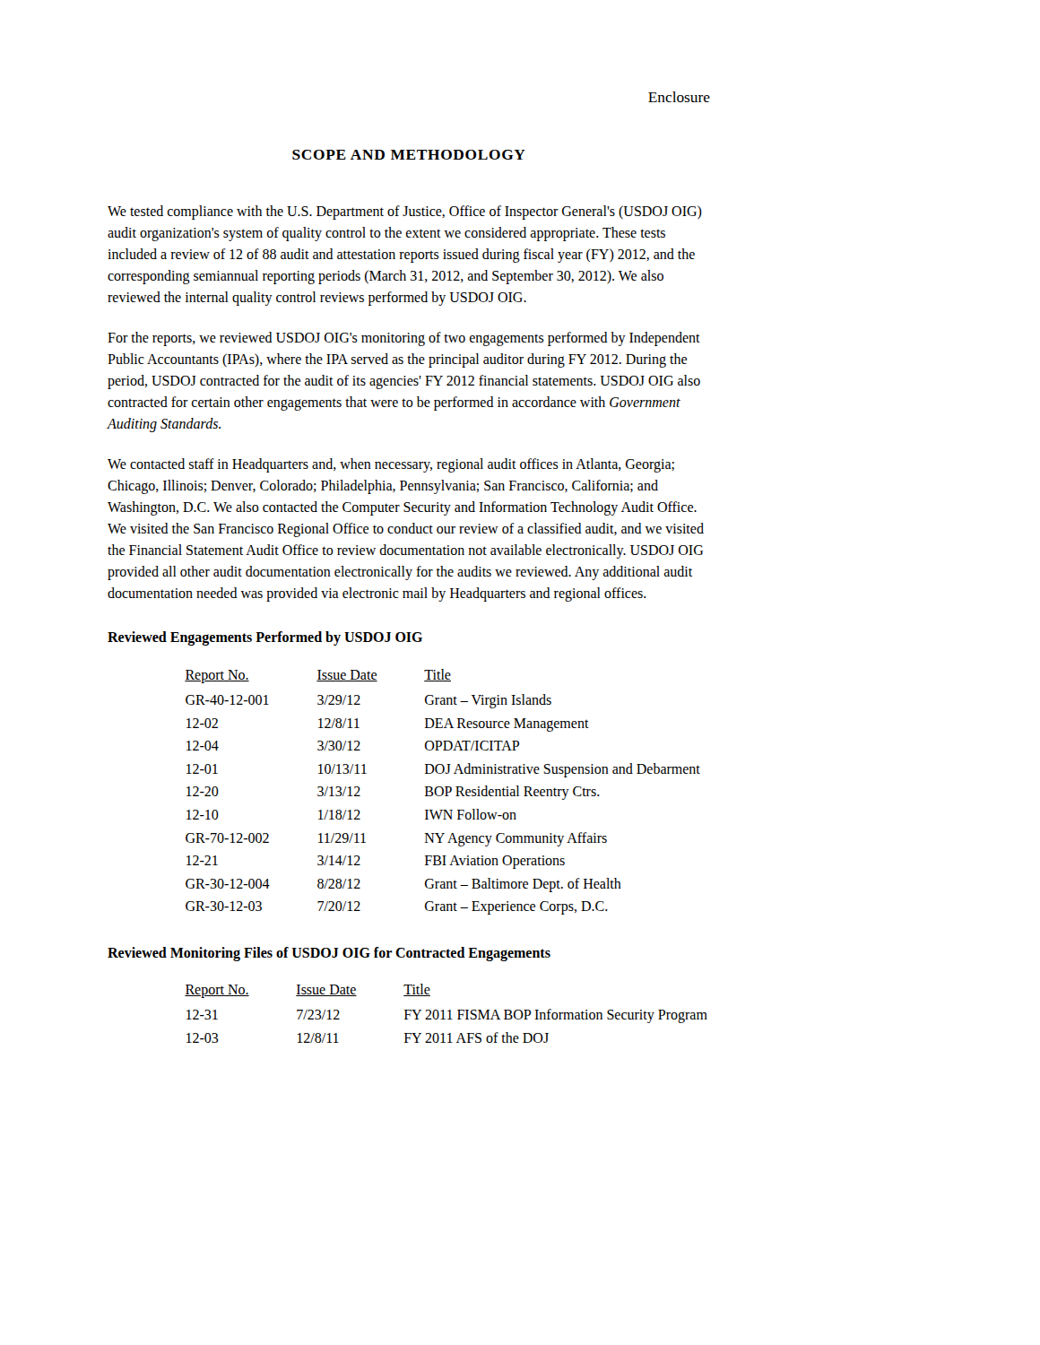Enclosure
SCOPE AND METHODOLOGY
We tested compliance with the U.S. Department of Justice, Office of Inspector General's (USDOJ OIG) audit organization's system of quality control to the extent we considered appropriate. These tests included a review of 12 of 88 audit and attestation reports issued during fiscal year (FY) 2012, and the corresponding semiannual reporting periods (March 31, 2012, and September 30, 2012). We also reviewed the internal quality control reviews performed by USDOJ OIG.
For the reports, we reviewed USDOJ OIG's monitoring of two engagements performed by Independent Public Accountants (IPAs), where the IPA served as the principal auditor during FY 2012. During the period, USDOJ contracted for the audit of its agencies' FY 2012 financial statements. USDOJ OIG also contracted for certain other engagements that were to be performed in accordance with Government Auditing Standards.
We contacted staff in Headquarters and, when necessary, regional audit offices in Atlanta, Georgia; Chicago, Illinois; Denver, Colorado; Philadelphia, Pennsylvania; San Francisco, California; and Washington, D.C. We also contacted the Computer Security and Information Technology Audit Office. We visited the San Francisco Regional Office to conduct our review of a classified audit, and we visited the Financial Statement Audit Office to review documentation not available electronically. USDOJ OIG provided all other audit documentation electronically for the audits we reviewed. Any additional audit documentation needed was provided via electronic mail by Headquarters and regional offices.
Reviewed Engagements Performed by USDOJ OIG
| Report No. | Issue Date | Title |
| --- | --- | --- |
| GR-40-12-001 | 3/29/12 | Grant – Virgin Islands |
| 12-02 | 12/8/11 | DEA Resource Management |
| 12-04 | 3/30/12 | OPDAT/ICITAP |
| 12-01 | 10/13/11 | DOJ Administrative Suspension and Debarment |
| 12-20 | 3/13/12 | BOP Residential Reentry Ctrs. |
| 12-10 | 1/18/12 | IWN Follow-on |
| GR-70-12-002 | 11/29/11 | NY Agency Community Affairs |
| 12-21 | 3/14/12 | FBI Aviation Operations |
| GR-30-12-004 | 8/28/12 | Grant – Baltimore Dept. of Health |
| GR-30-12-03 | 7/20/12 | Grant – Experience Corps, D.C. |
Reviewed Monitoring Files of USDOJ OIG for Contracted Engagements
| Report No. | Issue Date | Title |
| --- | --- | --- |
| 12-31 | 7/23/12 | FY 2011 FISMA BOP Information Security Program |
| 12-03 | 12/8/11 | FY 2011 AFS of the DOJ |